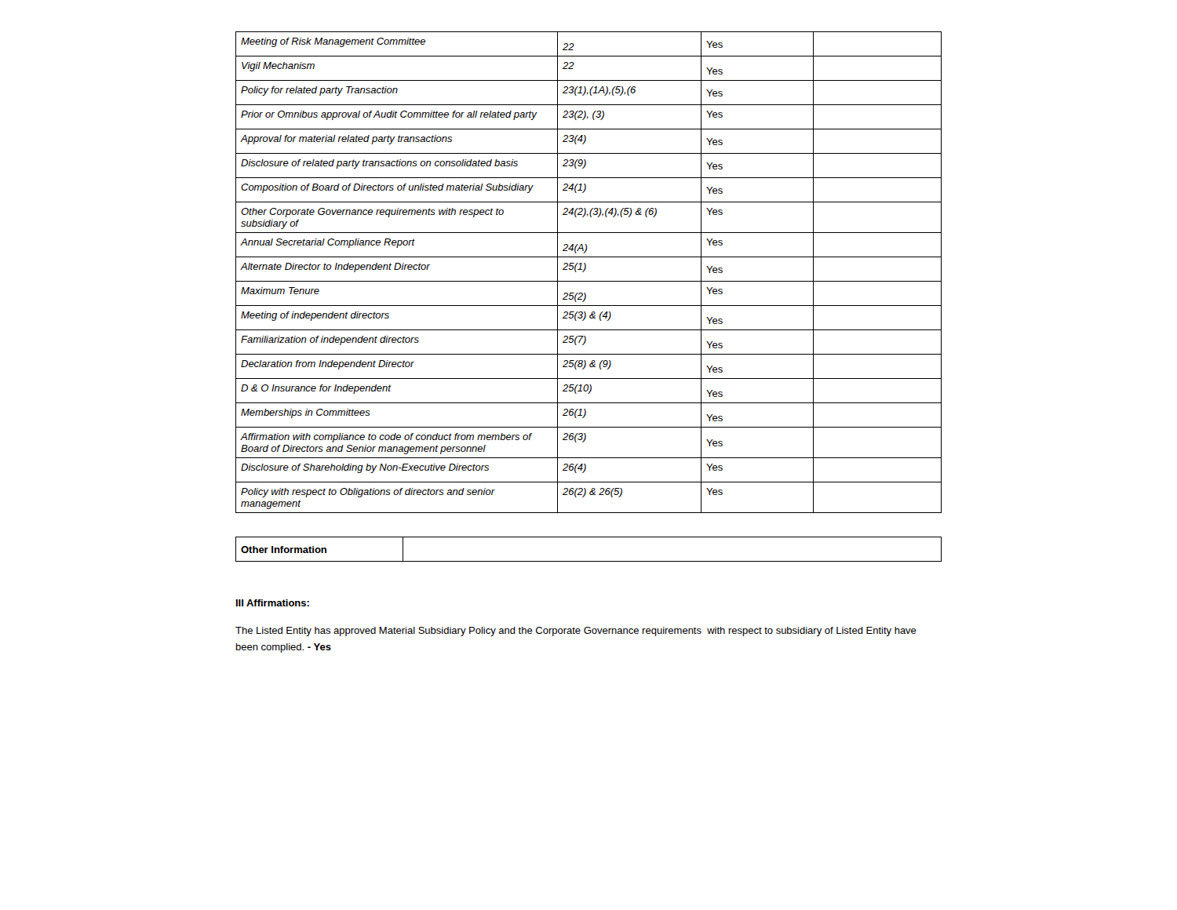| Meeting of Risk Management Committee | 22 | Yes | |
| Vigil Mechanism | 22 | Yes | |
| Policy for related party Transaction | 23(1),(1A),(5),(6 | Yes | |
| Prior or Omnibus approval of Audit Committee for all related party | 23(2), (3) | Yes | |
| Approval for material related party transactions | 23(4) | Yes | |
| Disclosure of related party transactions on consolidated basis | 23(9) | Yes | |
| Composition of Board of Directors of unlisted material Subsidiary | 24(1) | Yes | |
| Other Corporate Governance requirements with respect to subsidiary of | 24(2),(3),(4),(5) & (6) | Yes | |
| Annual Secretarial Compliance Report | 24(A) | Yes | |
| Alternate Director to Independent Director | 25(1) | Yes | |
| Maximum Tenure | 25(2) | Yes | |
| Meeting of independent directors | 25(3) & (4) | Yes | |
| Familiarization of independent directors | 25(7) | Yes | |
| Declaration from Independent Director | 25(8) & (9) | Yes | |
| D & O Insurance for Independent | 25(10) | Yes | |
| Memberships in Committees | 26(1) | Yes | |
| Affirmation with compliance to code of conduct from members of Board of Directors and Senior management personnel | 26(3) | Yes | |
| Disclosure of Shareholding by Non-Executive Directors | 26(4) | Yes | |
| Policy with respect to Obligations of directors and senior management | 26(2) & 26(5) | Yes | |
| Other Information | |
III Affirmations:
The Listed Entity has approved Material Subsidiary Policy and the Corporate Governance requirements with respect to subsidiary of Listed Entity have been complied. - Yes